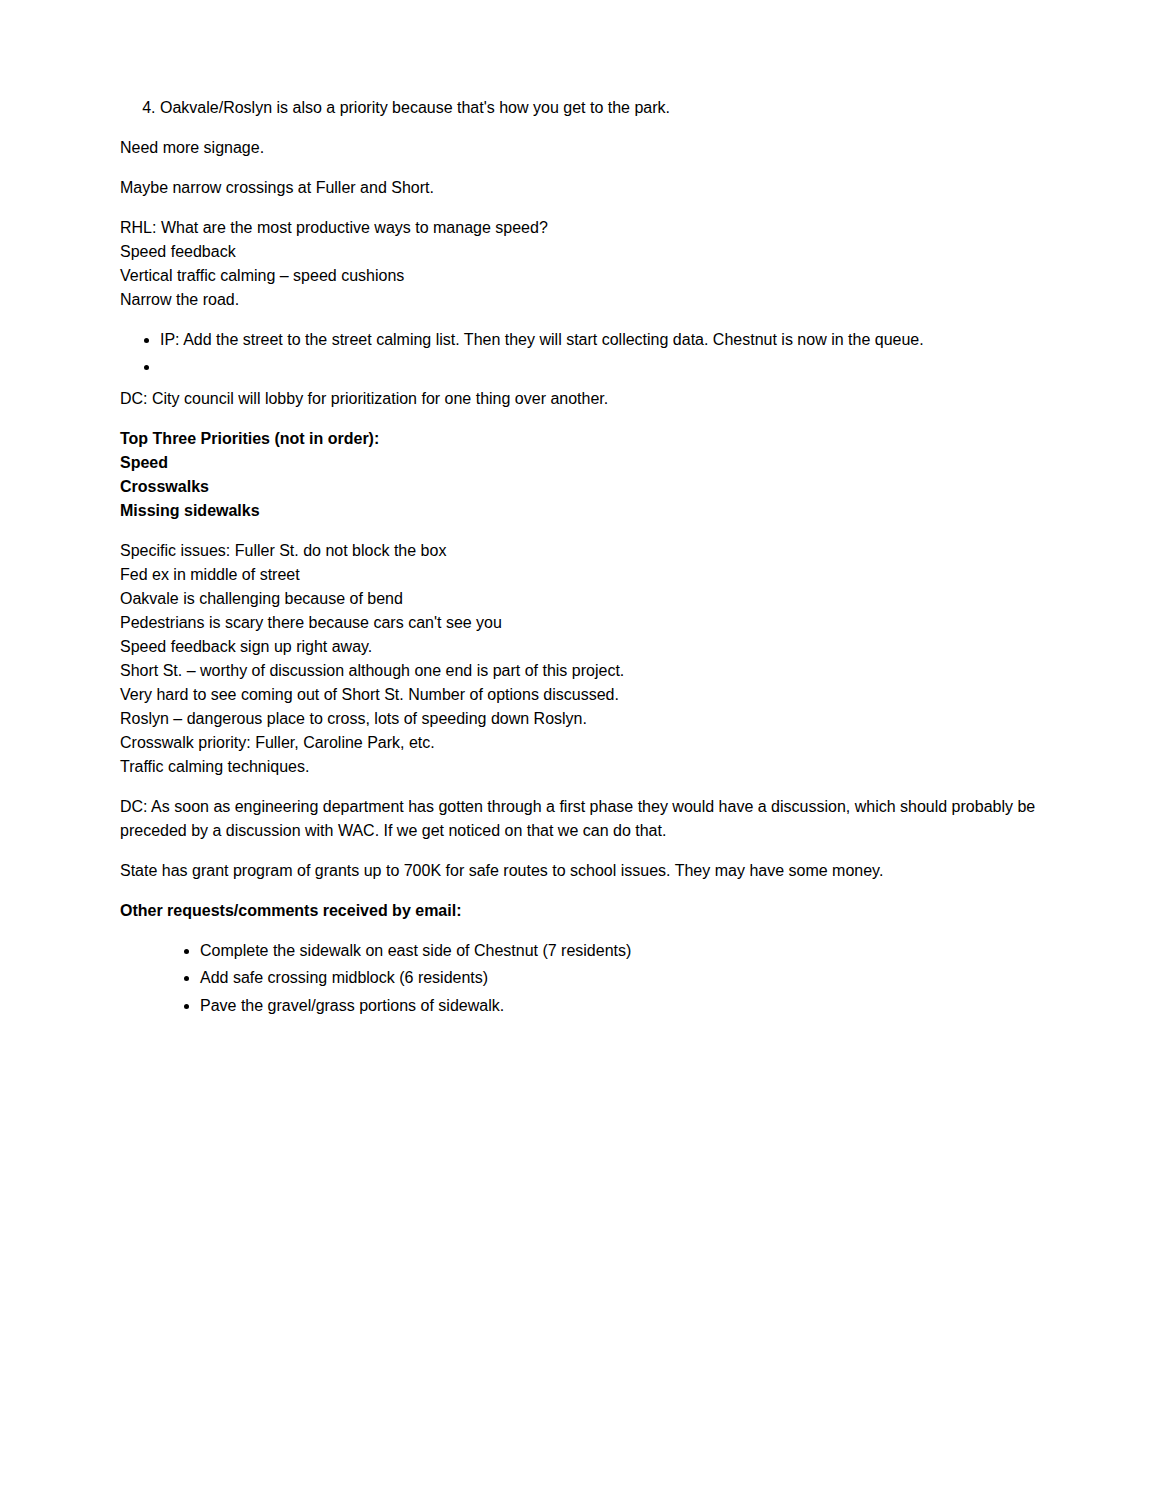Oakvale/Roslyn is also a priority because that's how you get to the park.
Need more signage.
Maybe narrow crossings at Fuller and Short.
RHL: What are the most productive ways to manage speed?
Speed feedback
Vertical traffic calming – speed cushions
Narrow the road.
IP: Add the street to the street calming list. Then they will start collecting data. Chestnut is now in the queue.
DC: City council will lobby for prioritization for one thing over another.
Top Three Priorities (not in order):
Speed
Crosswalks
Missing sidewalks
Specific issues: Fuller St. do not block the box
Fed ex in middle of street
Oakvale is challenging because of bend
Pedestrians is scary there because cars can't see you
Speed feedback sign up right away.
Short St. – worthy of discussion although one end is part of this project.
Very hard to see coming out of Short St. Number of options discussed.
Roslyn – dangerous place to cross, lots of speeding down Roslyn.
Crosswalk priority: Fuller, Caroline Park, etc.
Traffic calming techniques.
DC: As soon as engineering department has gotten through a first phase they would have a discussion, which should probably be preceded by a discussion with WAC. If we get noticed on that we can do that.
State has grant program of grants up to 700K for safe routes to school issues. They may have some money.
Other requests/comments received by email:
Complete the sidewalk on east side of Chestnut (7 residents)
Add safe crossing midblock (6 residents)
Pave the gravel/grass portions of sidewalk.